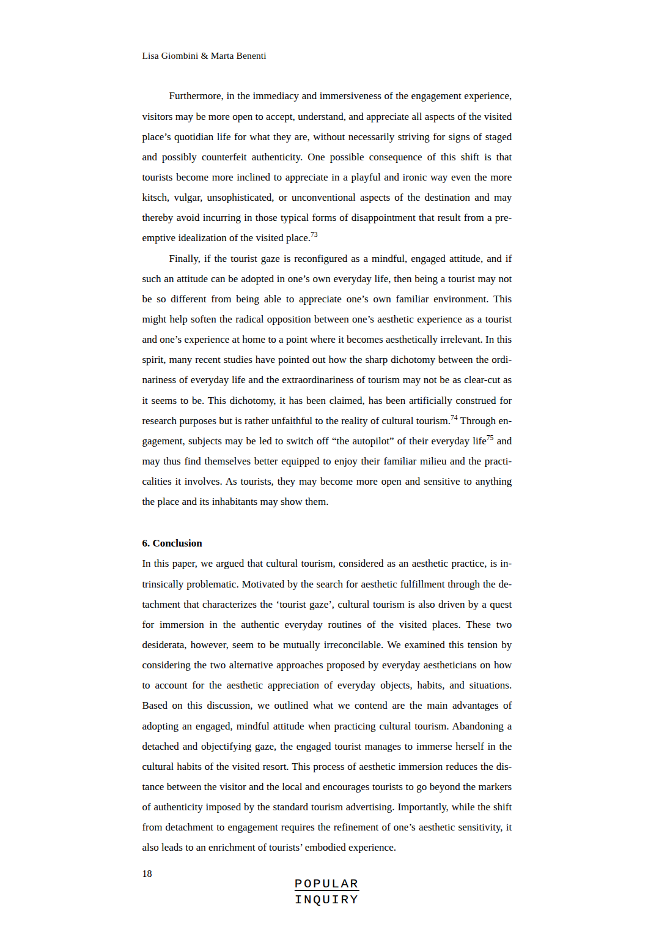Lisa Giombini & Marta Benenti
Furthermore, in the immediacy and immersiveness of the engagement experience, visitors may be more open to accept, understand, and appreciate all aspects of the visited place’s quotidian life for what they are, without necessarily striving for signs of staged and possibly counterfeit authenticity. One possible consequence of this shift is that tourists become more inclined to appreciate in a playful and ironic way even the more kitsch, vulgar, unsophisticated, or unconventional aspects of the destination and may thereby avoid incurring in those typical forms of disappointment that result from a preemptive idealization of the visited place.73
Finally, if the tourist gaze is reconfigured as a mindful, engaged attitude, and if such an attitude can be adopted in one’s own everyday life, then being a tourist may not be so different from being able to appreciate one’s own familiar environment. This might help soften the radical opposition between one’s aesthetic experience as a tourist and one’s experience at home to a point where it becomes aesthetically irrelevant. In this spirit, many recent studies have pointed out how the sharp dichotomy between the ordinariness of everyday life and the extraordinariness of tourism may not be as clear-cut as it seems to be. This dichotomy, it has been claimed, has been artificially construed for research purposes but is rather unfaithful to the reality of cultural tourism.74 Through engagement, subjects may be led to switch off “the autopilot” of their everyday life75 and may thus find themselves better equipped to enjoy their familiar milieu and the practicalities it involves. As tourists, they may become more open and sensitive to anything the place and its inhabitants may show them.
6. Conclusion
In this paper, we argued that cultural tourism, considered as an aesthetic practice, is intrinsically problematic. Motivated by the search for aesthetic fulfillment through the detachment that characterizes the ‘tourist gaze’, cultural tourism is also driven by a quest for immersion in the authentic everyday routines of the visited places. These two desiderata, however, seem to be mutually irreconcilable. We examined this tension by considering the two alternative approaches proposed by everyday aestheticians on how to account for the aesthetic appreciation of everyday objects, habits, and situations. Based on this discussion, we outlined what we contend are the main advantages of adopting an engaged, mindful attitude when practicing cultural tourism. Abandoning a detached and objectifying gaze, the engaged tourist manages to immerse herself in the cultural habits of the visited resort. This process of aesthetic immersion reduces the distance between the visitor and the local and encourages tourists to go beyond the markers of authenticity imposed by the standard tourism advertising. Importantly, while the shift from detachment to engagement requires the refinement of one’s aesthetic sensitivity, it also leads to an enrichment of tourists’ embodied experience.
18
POPULAR INQUIRY